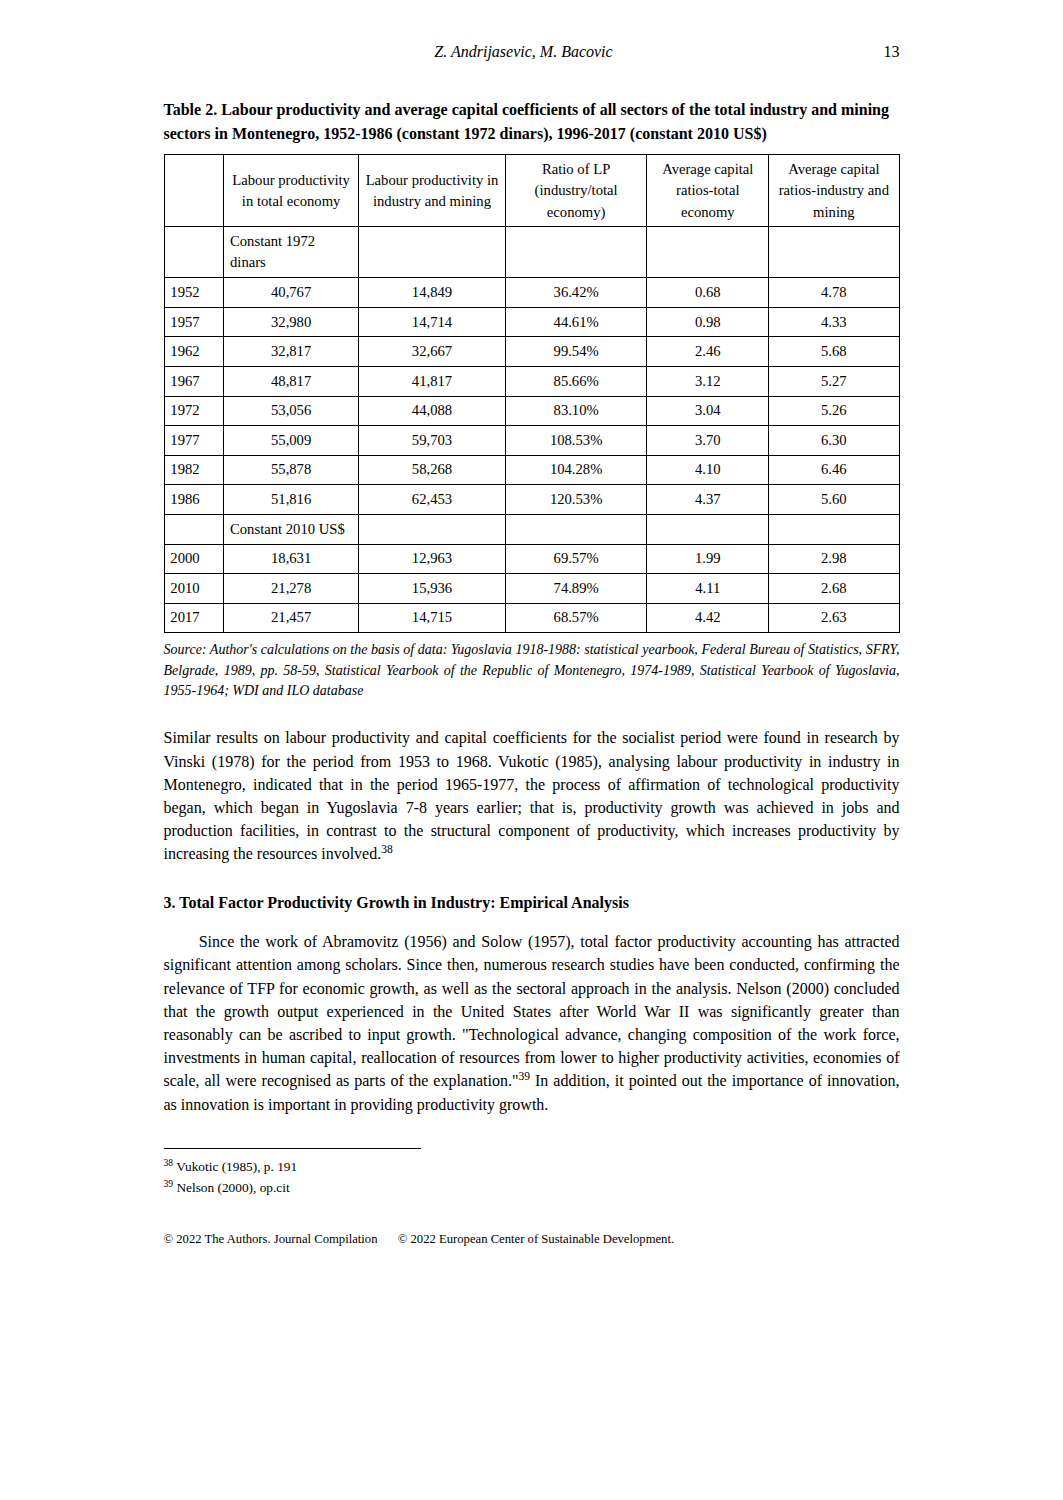Z. Andrijasevic, M. Bacovic 13
Table 2. Labour productivity and average capital coefficients of all sectors of the total industry and mining sectors in Montenegro, 1952-1986 (constant 1972 dinars), 1996-2017 (constant 2010 US$)
| | Labour productivity in total economy | Labour productivity in industry and mining | Ratio of LP (industry/total economy) | Average capital ratios-total economy | Average capital ratios-industry and mining |
| --- | --- | --- | --- | --- | --- |
| | Constant 1972 dinars | | | | |
| 1952 | 40,767 | 14,849 | 36.42% | 0.68 | 4.78 |
| 1957 | 32,980 | 14,714 | 44.61% | 0.98 | 4.33 |
| 1962 | 32,817 | 32,667 | 99.54% | 2.46 | 5.68 |
| 1967 | 48,817 | 41,817 | 85.66% | 3.12 | 5.27 |
| 1972 | 53,056 | 44,088 | 83.10% | 3.04 | 5.26 |
| 1977 | 55,009 | 59,703 | 108.53% | 3.70 | 6.30 |
| 1982 | 55,878 | 58,268 | 104.28% | 4.10 | 6.46 |
| 1986 | 51,816 | 62,453 | 120.53% | 4.37 | 5.60 |
| | Constant 2010 US$ | | | | |
| 2000 | 18,631 | 12,963 | 69.57% | 1.99 | 2.98 |
| 2010 | 21,278 | 15,936 | 74.89% | 4.11 | 2.68 |
| 2017 | 21,457 | 14,715 | 68.57% | 4.42 | 2.63 |
Source: Author's calculations on the basis of data: Yugoslavia 1918-1988: statistical yearbook, Federal Bureau of Statistics, SFRY, Belgrade, 1989, pp. 58-59, Statistical Yearbook of the Republic of Montenegro, 1974-1989, Statistical Yearbook of Yugoslavia, 1955-1964; WDI and ILO database
Similar results on labour productivity and capital coefficients for the socialist period were found in research by Vinski (1978) for the period from 1953 to 1968. Vukotic (1985), analysing labour productivity in industry in Montenegro, indicated that in the period 1965-1977, the process of affirmation of technological productivity began, which began in Yugoslavia 7-8 years earlier; that is, productivity growth was achieved in jobs and production facilities, in contrast to the structural component of productivity, which increases productivity by increasing the resources involved.38
3. Total Factor Productivity Growth in Industry: Empirical Analysis
Since the work of Abramovitz (1956) and Solow (1957), total factor productivity accounting has attracted significant attention among scholars. Since then, numerous research studies have been conducted, confirming the relevance of TFP for economic growth, as well as the sectoral approach in the analysis. Nelson (2000) concluded that the growth output experienced in the United States after World War II was significantly greater than reasonably can be ascribed to input growth. "Technological advance, changing composition of the work force, investments in human capital, reallocation of resources from lower to higher productivity activities, economies of scale, all were recognised as parts of the explanation."39 In addition, it pointed out the importance of innovation, as innovation is important in providing productivity growth.
38 Vukotic (1985), p. 191
39 Nelson (2000), op.cit
© 2022 The Authors. Journal Compilation © 2022 European Center of Sustainable Development.